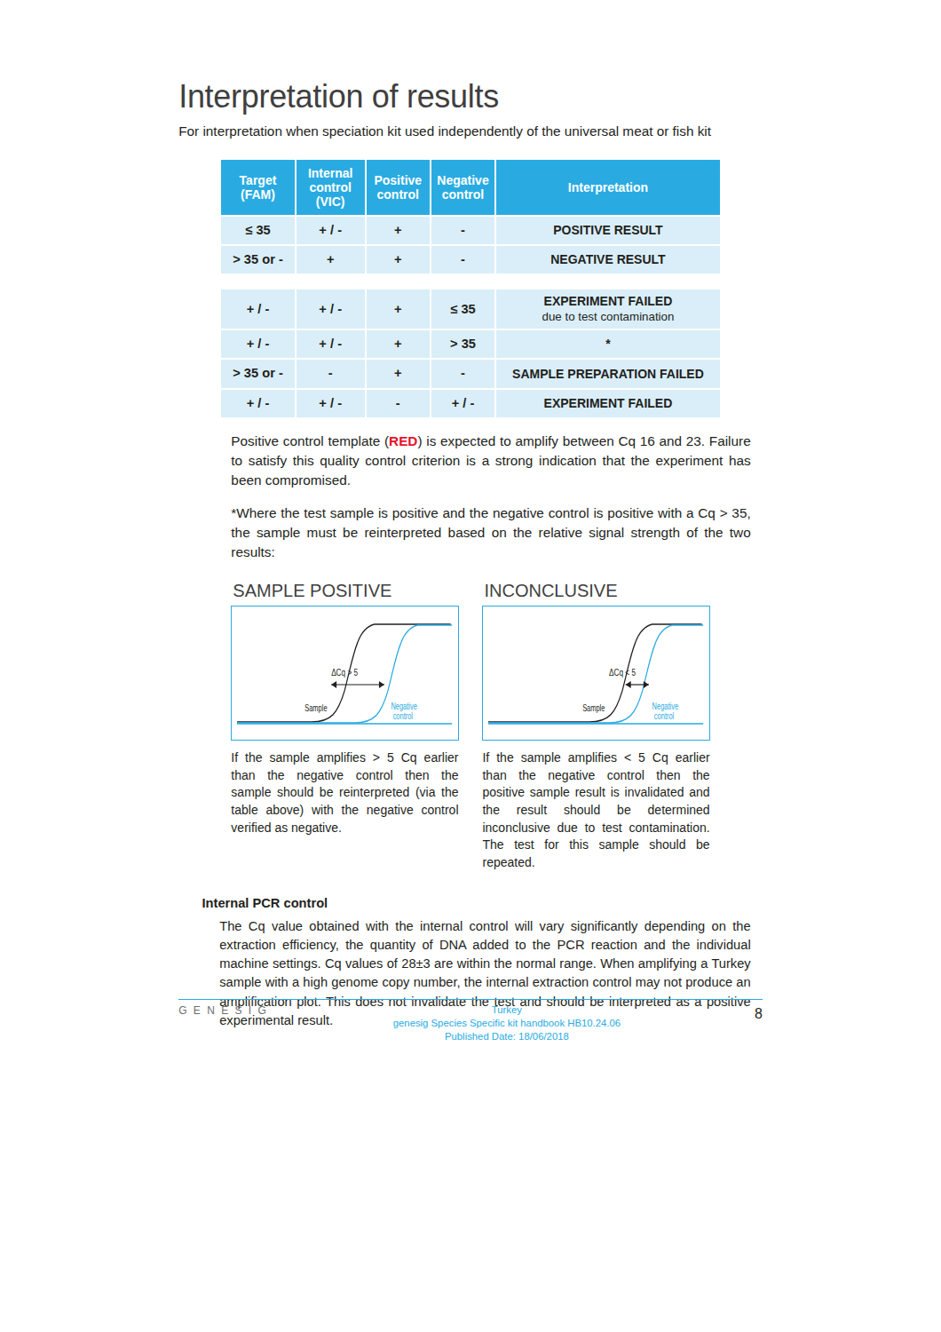Interpretation of results
For interpretation when speciation kit used independently of the universal meat or fish kit
| Target (FAM) | Internal control (VIC) | Positive control | Negative control | Interpretation |
| --- | --- | --- | --- | --- |
| ≤ 35 | + / - | + | - | POSITIVE RESULT |
| > 35 or - | + | + | - | NEGATIVE RESULT |
| + / - | + / - | + | ≤ 35 | EXPERIMENT FAILED due to test contamination |
| + / - | + / - | + | > 35 | * |
| > 35 or - | - | + | - | SAMPLE PREPARATION FAILED |
| + / - | + / - | - | + / - | EXPERIMENT FAILED |
Positive control template (RED) is expected to amplify between Cq 16 and 23. Failure to satisfy this quality control criterion is a strong indication that the experiment has been compromised.
*Where the test sample is positive and the negative control is positive with a Cq > 35, the sample must be reinterpreted based on the relative signal strength of the two results:
SAMPLE POSITIVE
ΔCq > 5 Sample Negative control
If the sample amplifies > 5 Cq earlier than the negative control then the sample should be reinterpreted (via the table above) with the negative control verified as negative.
INCONCLUSIVE
ΔCq < 5 Sample Negative control
If the sample amplifies < 5 Cq earlier than the negative control then the positive sample result is invalidated and the result should be determined inconclusive due to test contamination. The test for this sample should be repeated.
Internal PCR control
The Cq value obtained with the internal control will vary significantly depending on the extraction efficiency, the quantity of DNA added to the PCR reaction and the individual machine settings. Cq values of 28±3 are within the normal range. When amplifying a Turkey sample with a high genome copy number, the internal extraction control may not produce an amplification plot. This does not invalidate the test and should be interpreted as a positive experimental result.
G E N E S I G
Turkey
genesig Species Specific kit handbook HB10.24.06
Published Date: 18/06/2018
8